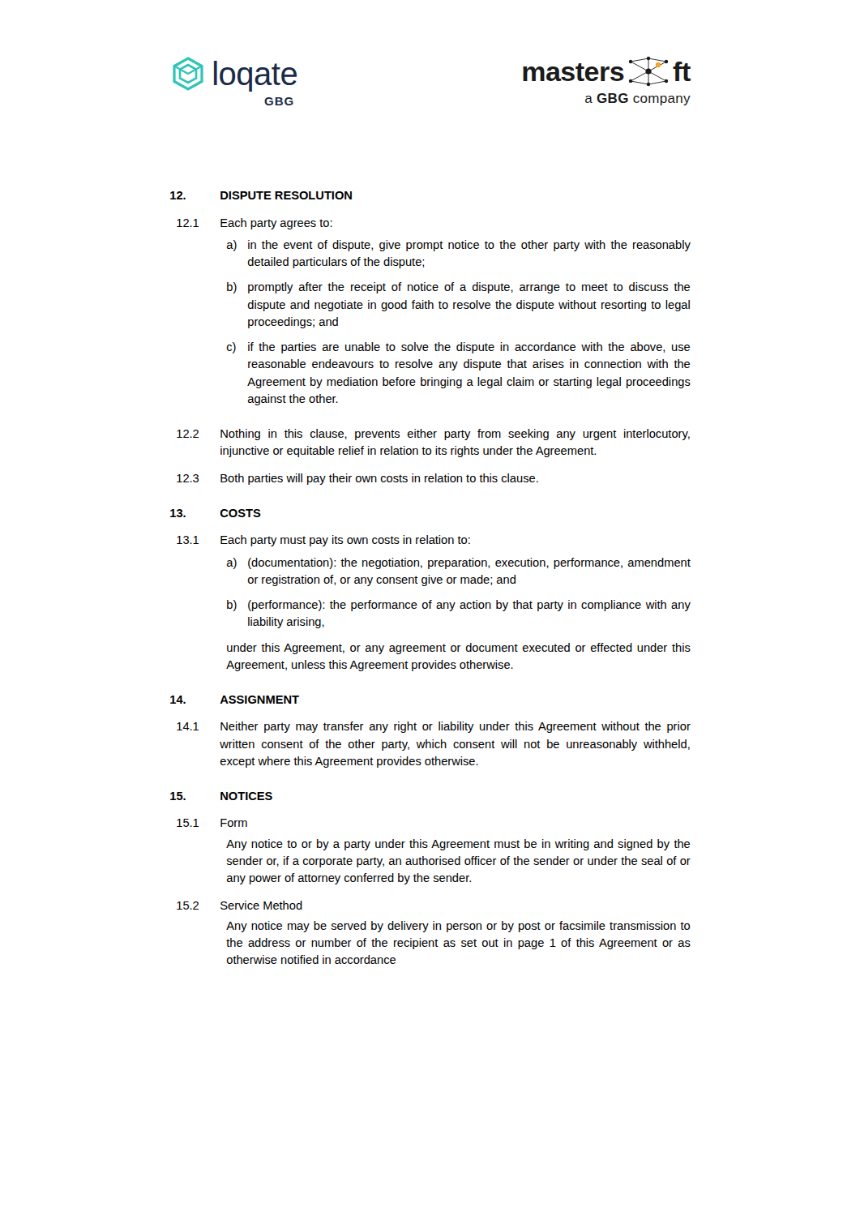loqate
GBG
masters
ft
a GBG company
12.
Dispute Resolution
12.1
Each party agrees to:
a) in the event of dispute, give prompt notice to the other party with the reasonably detailed particulars of the dispute;
b) promptly after the receipt of notice of a dispute, arrange to meet to discuss the dispute and negotiate in good faith to resolve the dispute without resorting to legal proceedings; and
c) if the parties are unable to solve the dispute in accordance with the above, use reasonable endeavours to resolve any dispute that arises in connection with the Agreement by mediation before bringing a legal claim or starting legal proceedings against the other.
12.2
Nothing in this clause, prevents either party from seeking any urgent interlocutory, injunctive or equitable relief in relation to its rights under the Agreement.
12.3
Both parties will pay their own costs in relation to this clause.
13.
Costs
13.1
Each party must pay its own costs in relation to:
a) (documentation): the negotiation, preparation, execution, performance, amendment or registration of, or any consent give or made; and
b) (performance): the performance of any action by that party in compliance with any liability arising,
under this Agreement, or any agreement or document executed or effected under this Agreement, unless this Agreement provides otherwise.
14.
Assignment
14.1
Neither party may transfer any right or liability under this Agreement without the prior written consent of the other party, which consent will not be unreasonably withheld, except where this Agreement provides otherwise.
15.
Notices
15.1
Form
Any notice to or by a party under this Agreement must be in writing and signed by the sender or, if a corporate party, an authorised officer of the sender or under the seal of or any power of attorney conferred by the sender.
15.2
Service Method
Any notice may be served by delivery in person or by post or facsimile transmission to the address or number of the recipient as set out in page 1 of this Agreement or as otherwise notified in accordance